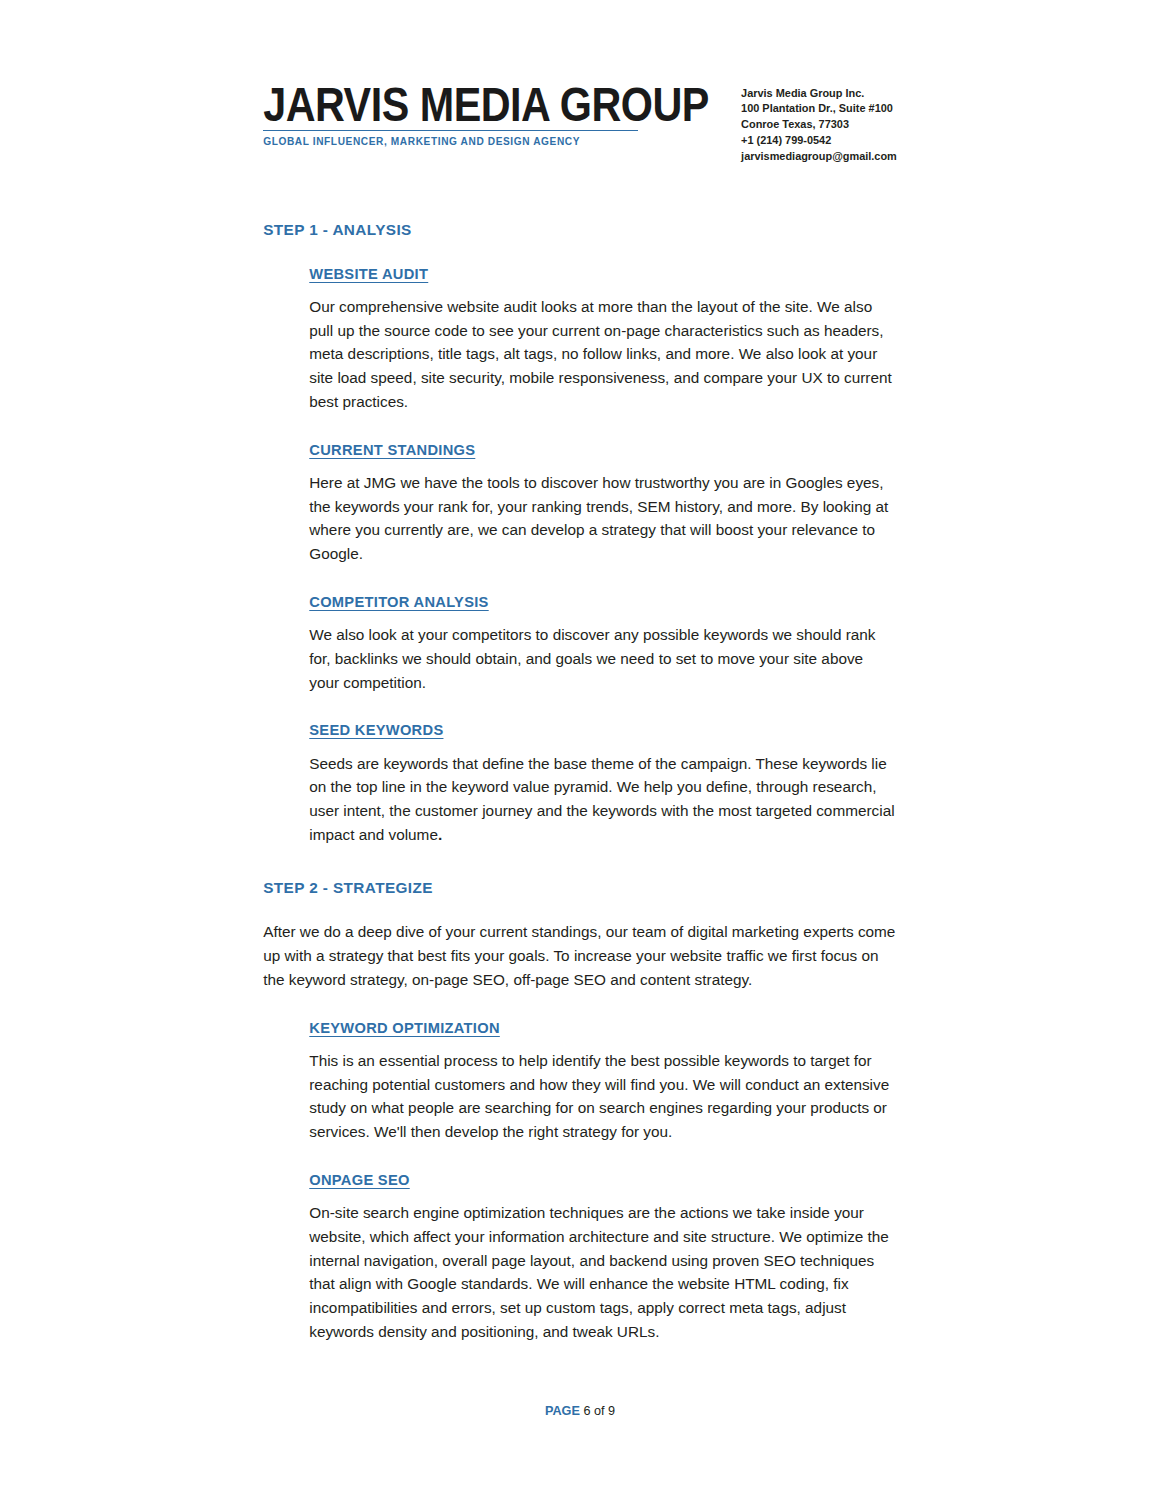JARVIS MEDIA GROUP
GLOBAL INFLUENCER, MARKETING AND DESIGN AGENCY
Jarvis Media Group Inc.
100 Plantation Dr., Suite #100
Conroe Texas, 77303
+1 (214) 799-0542
jarvismediagroup@gmail.com
STEP 1 - ANALYSIS
WEBSITE AUDIT
Our comprehensive website audit looks at more than the layout of the site. We also pull up the source code to see your current on-page characteristics such as headers, meta descriptions, title tags, alt tags, no follow links, and more. We also look at your site load speed, site security, mobile responsiveness, and compare your UX to current best practices.
CURRENT STANDINGS
Here at JMG we have the tools to discover how trustworthy you are in Googles eyes, the keywords your rank for, your ranking trends, SEM history, and more. By looking at where you currently are, we can develop a strategy that will boost your relevance to Google.
COMPETITOR ANALYSIS
We also look at your competitors to discover any possible keywords we should rank for, backlinks we should obtain, and goals we need to set to move your site above your competition.
SEED KEYWORDS
Seeds are keywords that define the base theme of the campaign. These keywords lie on the top line in the keyword value pyramid. We help you define, through research, user intent, the customer journey and the keywords with the most targeted commercial impact and volume.
STEP 2 - STRATEGIZE
After we do a deep dive of your current standings, our team of digital marketing experts come up with a strategy that best fits your goals. To increase your website traffic we first focus on the keyword strategy, on-page SEO, off-page SEO and content strategy.
KEYWORD OPTIMIZATION
This is an essential process to help identify the best possible keywords to target for reaching potential customers and how they will find you. We will conduct an extensive study on what people are searching for on search engines regarding your products or services. We'll then develop the right strategy for you.
ONPAGE SEO
On-site search engine optimization techniques are the actions we take inside your website, which affect your information architecture and site structure. We optimize the internal navigation, overall page layout, and backend using proven SEO techniques that align with Google standards. We will enhance the website HTML coding, fix incompatibilities and errors, set up custom tags, apply correct meta tags, adjust keywords density and positioning, and tweak URLs.
PAGE 6 of 9